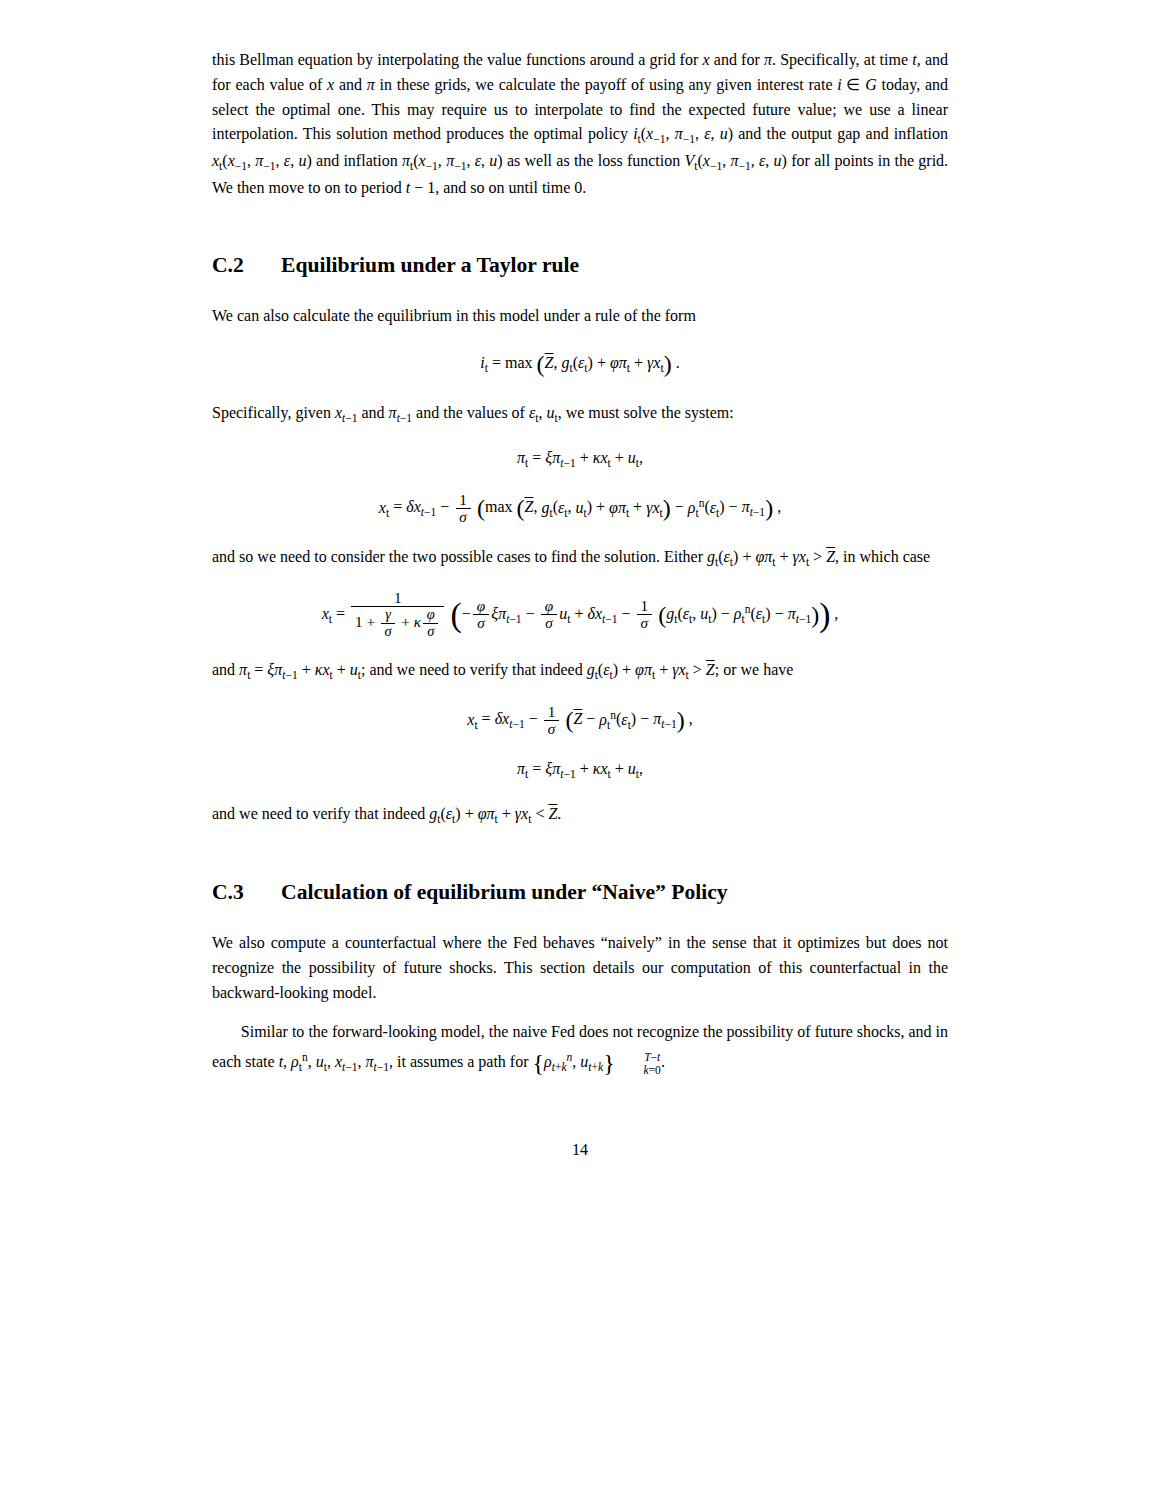this Bellman equation by interpolating the value functions around a grid for x and for π. Specifically, at time t, and for each value of x and π in these grids, we calculate the payoff of using any given interest rate i ∈ G today, and select the optimal one. This may require us to interpolate to find the expected future value; we use a linear interpolation. This solution method produces the optimal policy it(x−1, π−1, ε, u) and the output gap and inflation xt(x−1, π−1, ε, u) and inflation πt(x−1, π−1, ε, u) as well as the loss function Vt(x−1, π−1, ε, u) for all points in the grid. We then move to on to period t − 1, and so on until time 0.
C.2 Equilibrium under a Taylor rule
We can also calculate the equilibrium in this model under a rule of the form
it = max (Z, gt(εt) + φπt + γxt) .
Specifically, given xt−1 and πt−1 and the values of εt, ut, we must solve the system:
πt = ξπt−1 + κxt + ut,
xt = δxt−1 − 1 σ (max (Z, gt(εt, ut) + φπt + γxt) − ρtn(εt) − πt−1) ,
and so we need to consider the two possible cases to find the solution. Either gt(εt) + φπt + γxt > Z, in which case
xt = 11 + γσ + κφσ (−φσ ξπt−1 − φσ ut + δxt−1 − 1 σ (gt(εt, ut) − ρtn(εt) − πt−1)) ,
and πt = ξπt−1 + κxt + ut; and we need to verify that indeed gt(εt) + φπt + γxt > Z; or we have
xt = δxt−1 − 1 σ (Z − ρtn(εt) − πt−1) ,
πt = ξπt−1 + κxt + ut,
and we need to verify that indeed gt(εt) + φπt + γxt < Z.
C.3 Calculation of equilibrium under “Naive” Policy
We also compute a counterfactual where the Fed behaves “naively” in the sense that it optimizes but does not recognize the possibility of future shocks. This section details our computation of this counterfactual in the backward-looking model.
Similar to the forward-looking model, the naive Fed does not recognize the possibility of future shocks, and in each state t, ρtn, ut, xt−1, πt−1, it assumes a path for {ρt+kn, ut+k}T−t k=0.
14